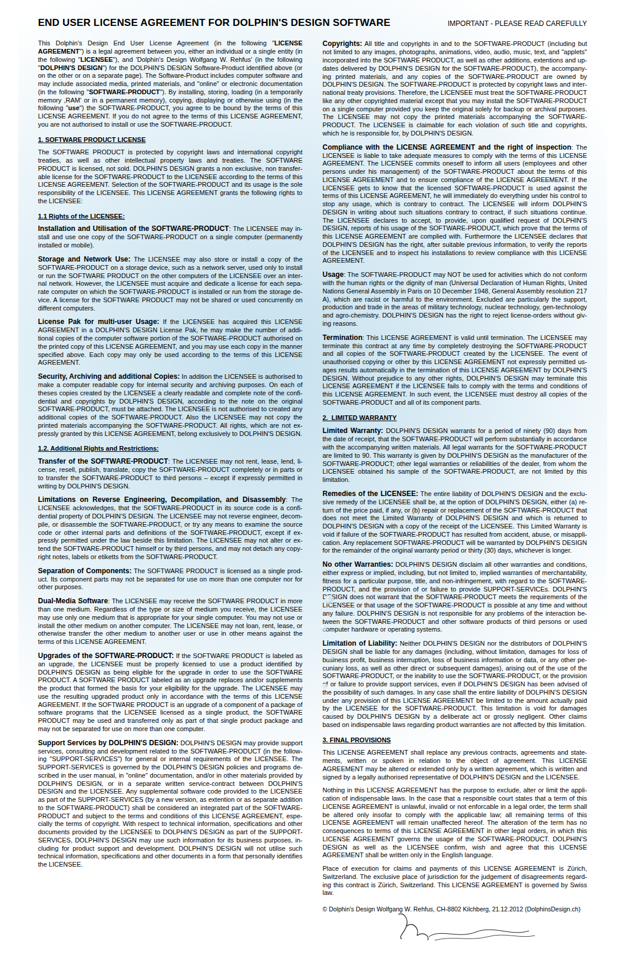END USER LICENSE AGREEMENT FOR DOLPHIN'S DESIGN SOFTWARE
IMPORTANT - PLEASE READ CAREFULLY
This Dolphin's Design End User License Agreement (in the following "LICENSE AGREEMENT") is a legal agreement between you, either an individual or a single entity (in the following "LICENSEE"), and 'Dolphin's Design Wolfgang W. Rehfus' (in the following "DOLPHIN'S DESIGN") for the DOLPHIN'S DESIGN Software-Product identified above (or on the other or on a separate page). The Software-Product includes computer software and may include associated media, printed materials, and "online" or electronic documentation (in the following "SOFTWARE-PRODUCT"). By installing, storing, loading (in a temporarily memory ,RAM' or in a permanent memory), copying, displaying or otherwise using (in the following "use") the SOFTWARE-PRODUCT, you agree to be bound by the terms of this LICENSE AGREEMENT. If you do not agree to the terms of this LICENSE AGREEMENT, you are not authorised to install or use the SOFTWARE-PRODUCT.
1. SOFTWARE PRODUCT LICENSE
The SOFTWARE PRODUCT is protected by copyright laws and international copyright treaties, as well as other intellectual property laws and treaties. The SOFTWARE PRODUCT is licensed, not sold. DOLPHIN'S DESIGN grants a non exclusive, non transferable license for the SOFTWARE-PRODUCT to the LICENSEE according to the terms of this LICENSE AGREEMENT. Selection of the SOFTWARE-PRODUCT and its usage is the sole responsibility of the LICENSEE. This LICENSE AGREEMENT grants the following rights to the LICENSEE:
1.1 Rights of the LICENSEE:
Installation and Utilisation of the SOFTWARE-PRODUCT: The LICENSEE may install and use one copy of the SOFTWARE-PRODUCT on a single computer (permanently installed or mobile).
Storage and Network Use: The LICENSEE may also store or install a copy of the SOFTWARE-PRODUCT on a storage device, such as a network server, used only to install or run the SOFTWARE PRODUCT on the other computers of the LICENSEE over an internal network. However, the LICENSEE must acquire and dedicate a license for each separate computer on which the SOFTWARE-PRODUCT is installed or run from the storage device. A license for the SOFTWARE PRODUCT may not be shared or used concurrently on different computers.
License Pak for multi-user Usage: If the LICENSEE has acquired this LICENSE AGREEMENT in a DOLPHIN'S DESIGN License Pak, he may make the number of additional copies of the computer software portion of the SOFTWARE-PRODUCT authorised on the printed copy of this LICENSE AGREEMENT, and you may use each copy in the manner specified above. Each copy may only be used according to the terms of this LICENSE AGREEMENT.
Security, Archiving and additional Copies: In addition the LICENSEE is authorised to make a computer readable copy for internal security and archiving purposes. On each of theses copies created by the LICENSEE a clearly readable and complete note of the confidential and copyrights by DOLPHIN'S DESIGN, according to the note on the original SOFTWARE-PRODUCT, must be attached. The LICENSEE is not authorised to created any additional copies of the SOFTWARE-PRODUCT. Also the LICENSEE may not copy the printed materials accompanying the SOFTWARE-PRODUCT. All rights, which are not expressly granted by this LICENSE AGREEMENT, belong exclusively to DOLPHIN'S DESIGN.
1.2. Additional Rights and Restrictions:
Transfer of the SOFTWARE-PRODUCT: The LICENSEE may not rent, lease, lend, license, resell, publish, translate, copy the SOFTWARE-PRODUCT completely or in parts or to transfer the SOFTWARE-PRODUCT to third persons – except if expressly permitted in writing by DOLPHIN'S DESIGN.
Limitations on Reverse Engineering, Decompilation, and Disassembly: The LICENSEE acknowledges, that the SOFTWARE-PRODUCT in its source code is a confidential property of DOLPHIN'S DESIGN. The LICENSEE may not reverse engineer, decompile, or disassemble the SOFTWARE-PRODUCT, or try any means to examine the source code or other internal parts and definitions of the SOFTWARE-PRODUCT, except if expressly permitted under the law beside this limitation. The LICENSEE may not alter or extend the SOFTWARE-PRODUCT himself or by third persons, and may not detach any copyright notes, labels or etiketts from the SOFTWARE-PRODUCT.
Separation of Components: The SOFTWARE PRODUCT is licensed as a single product. Its component parts may not be separated for use on more than one computer nor for other purposes.
Dual-Media Software: The LICENSEE may receive the SOFTWARE PRODUCT in more than one medium. Regardless of the type or size of medium you receive, the LICENSEE may use only one medium that is appropriate for your single computer. You may not use or install the other medium on another computer. The LICENSEE may not loan, rent, lease, or otherwise transfer the other medium to another user or use in other means against the terms of this LICENSE AGREEMENT.
Upgrades of the SOFTWARE-PRODUCT: If the SOFTWARE PRODUCT is labeled as an upgrade, the LICENSEE must be properly licensed to use a product identified by DOLPHIN'S DESIGN as being eligible for the upgrade in order to use the SOFTWARE PRODUCT. A SOFTWARE PRODUCT labeled as an upgrade replaces and/or supplements the product that formed the basis for your eligibility for the upgrade. The LICENSEE may use the resulting upgraded product only in accordance with the terms of this LICENSE AGREEMENT. If the SOFTWARE PRODUCT is an upgrade of a component of a package of software programs that the LICENSEE licensed as a single product, the SOFTWARE PRODUCT may be used and transferred only as part of that single product package and may not be separated for use on more than one computer.
Support Services by DOLPHIN'S DESIGN: DOLPHIN'S DESIGN may provide support services, consulting and development related to the SOFTWARE-PRODUCT (in the following "SUPPORT-SERVICES") for general or internal requirements of the LICENSEE. The SUPPORT-SERVICES is governed by the DOLPHIN'S DESIGN policies and programs described in the user manual, in "online" documentation, and/or in other materials provided by DOLPHIN'S DESIGN, or in a separate written service-contract between DOLPHIN'S DESIGN and the LICENSEE. Any supplemental software code provided to the LICENSEE as part of the SUPPORT-SERVICES (by a new version, as extention or as separate addition to the SOFTWARE-PRODUCT) shall be considered an integrated part of the SOFTWARE-PRODUCT and subject to the terms and conditions of this LICENSE AGREEMENT, especially the terms of copyright. With respect to technical information, specifications and other documents provided by the LICENSEE to DOLPHIN'S DESIGN as part of the SUPPORT-SERVICES, DOLPHIN'S DESIGN may use such information for its business purposes, including for product support and development. DOLPHIN'S DESIGN will not utilise such technical information, specifications and other documents in a form that personally identifies the LICENSEE.
Copyrights: All title and copyrights in and to the SOFTWARE-PRODUCT (including but not limited to any images, photographs, animations, video, audio, music, text, and "applets" incorporated into the SOFTWARE PRODUCT, as well as other additions, extentions and updates delivered by DOLPHIN'S DESIGN for the SOFTWARE-PRODUCT), the accompanying printed materials, and any copies of the SOFTWARE-PRODUCT are owned by DOLPHIN'S DESIGN. The SOFTWARE-PRODUCT is protected by copyright laws and international treaty provisions. Therefore, the LICENSEE must treat the SOFTWARE-PRODUCT like any other copyrighted material except that you may install the SOFTWARE-PRODUCT on a single computer provided you keep the original solely for backup or archival purposes. The LICENSEE may not copy the printed materials accompanying the SOFTWARE-PRODUCT. The LICENSEE is claimable for each violation of such title and copyrights, which he is responsible for, by DOLPHIN'S DESIGN.
Compliance with the LICENSE AGREEMENT and the right of inspection: The LICENSEE is liable to take adequate measures to comply with the terms of this LICENSE AGREEMENT. The LICENSEE commits oneself to inform all users (employees and other persons under his management) of the SOFTWARE-PRODUCT about the terms of this LICENSE AGREEMENT and to ensure compliance of the LICENSE AGREEMENT. If the LICENSEE gets to know that the licensed SOFTWARE-PRODUCT is used against the terms of this LICENSE AGREEMENT, he will immediately do everything under his control to stop any usage, which is contrary to contract. The LICENSEE will inform DOLPHIN'S DESIGN in writing about such situations contrary to contract, if such situations continue. The LICENSEE declares to accept, to provide, upon qualified request of DOLPHIN'S DESIGN, reports of his usage of the SOFTWARE-PRODUCT, which prove that the terms of this LICENSE AGREEMENT are complied with. Furthermore the LICENSEE declares that DOLPHIN'S DESIGN has the right, after suitable previous information, to verify the reports of the LICENSEE and to inspect his installations to review compliance with this LICENSE AGREEMENT.
Usage: The SOFTWARE-PRODUCT may NOT be used for activities which do not conform with the human rights or the dignity of man (Universal Declaration of Human Rights, United Nations General Assembly in Paris on 10 December 1948, General Assembly resolution 217 A), which are racist or harmful to the environment. Excluded are particularly the support, production and trade in the areas of military technology, nuclear technology, gen-technology and agro-chemistry. DOLPHIN'S DESIGN has the right to reject license-orders without giving reasons.
Termination: This LICENSE AGREEMENT is valid until termination. The LICENSEE may terminate this contract at any time by completely destroying the SOFTWARE-PRODUCT and all copies of the SOFTWARE-PRODUCT created by the LICENSEE. The event of unauthorised copying or other by this LICENSE AGREEMENT not expressly permitted usages results automatically in the termination of this LICENSE AGREEMENT by DOLPHIN'S DESIGN. Without prejudice to any other rights, DOLPHIN'S DESIGN may terminate this LICENSE AGREEMENT if the LICENSEE fails to comply with the terms and conditions of this LICENSE AGREEMENT. In such event, the LICENSEE must destroy all copies of the SOFTWARE-PRODUCT and all of its component parts.
2. LIMITED WARRANTY
Limited Warranty: DOLPHIN'S DESIGN warrants for a period of ninety (90) days from the date of receipt, that the SOFTWARE-PRODUCT will perform substantially in accordance with the accompanying written materials. All legal warrants for the SOFTWARE-PRODUCT are limited to 90. This warranty is given by DOLPHIN'S DESIGN as the manufacturer of the SOFTWARE-PRODUCT; other legal warranties or reliabilities of the dealer, from whom the LICENSEE obtained his sample of the SOFTWARE-PRODUCT, are not limited by this limitation.
Remedies of the LICENSEE: The entire liability of DOLPHIN'S DESIGN and the exclusive remedy of the LICENSEE shall be, at the option of DOLPHIN'S DESIGN, either (a) return of the price paid, if any, or (b) repair or replacement of the SOFTWARE-PRODUCT that does not meet the Limited Warranty of DOLPHIN'S DESIGN and which is returned to DOLPHIN'S DESIGN with a copy of the receipt of the LICENSEE. This Limited Warranty is void if failure of the SOFTWARE-PRODUCT has resulted from accident, abuse, or misapplication. Any replacement SOFTWARE-PRODUCT will be warranted by DOLPHIN'S DESIGN for the remainder of the original warranty period or thirty (30) days, whichever is longer.
No other Warranties: DOLPHIN'S DESIGN disclaim all other warranties and conditions, either express or implied, including, but not limited to, implied warranties of merchantability, fitness for a particular purpose, title, and non-infringement, with regard to the SOFTWARE-PRODUCT, and the provision of or failure to provide SUPPORT-SERVICEs. DOLPHIN'S DESIGN does not warrant that the SOFTWARE-PRODUCT meets the requirements of the LICENSEE or that usage of the SOFTWARE-PRODUCT is possible at any time and without any failure. DOLPHIN'S DESIGN is not responsible for any problems of the interaction between the SOFTWARE-PRODUCT and other software products of third persons or used computer hardware or operating systems.
Limitation of Liability: Neither DOLPHIN'S DESIGN nor the distributors of DOLPHIN'S DESIGN shall be liable for any damages (including, without limitation, damages for loss of business profit, business interruption, loss of business information or data, or any other pecuniary loss, as well as other direct or subsequent damages), arising out of the use of the SOFTWARE-PRODUCT, or the inability to use the SOFTWARE-PRODUCT, or the provision of or failure to provide support services, even if DOLPHIN'S DESIGN has been advised of the possibility of such damages. In any case shall the entire liability of DOLPHIN'S DESIGN under any provision of this LICENSE AGREEMENT be limited to the amount actually paid by the LICENSEE for the SOFTWARE-PRODUCT. This limitation is void for damages caused by DOLPHIN'S DESIGN by a deliberate act or grossly negligent. Other claims based on indispensable laws regarding product warranties are not affected by this limitation.
3. FINAL PROVISIONS
This LICENSE AGREEMENT shall replace any previous contracts, agreements and statements, written or spoken in relation to the object of agreement. This LICENSE AGREEMENT may be altered or extended only by a written agreement, which is written and signed by a legally authorised representative of DOLPHIN'S DESIGN and the LICENSEE.
Nothing in this LICENSE AGREEMENT has the purpose to exclude, alter or limit the application of indispensable laws. In the case that a responsible court states that a term of this LICENSE AGREEMENT is unlawful, invalid or not enforcable in a legal order, the term shall be altered only insofar to comply with the applicable law; all remaining terms of this LICENSE AGREEMENT will remain unaffected hereof. The alteration of the term has no consequences to terms of this LICENSE AGREEMENT in other legal orders, in which this LICENSE AGREEMENT governs the usage of the SOFTWARE-PRODUCT. DOLPHIN'S DESIGN as well as the LICENSEE confirm, wish and agree that this LICENSE AGREEMENT shall be written only in the English language.
Place of execution for claims and payments of this LICENSE AGREEMENT is Zürich, Switzerland. The exclusive place of jurisdiction for the judgement of disagreements regarding this contract is Zürich, Switzerland. This LICENSE AGREEMENT is governed by Swiss law.
© Dolphin's Design Wolfgang W. Rehfus, CH-8802 Kilchberg, 21.12.2012 (DolphinsDesign.ch)